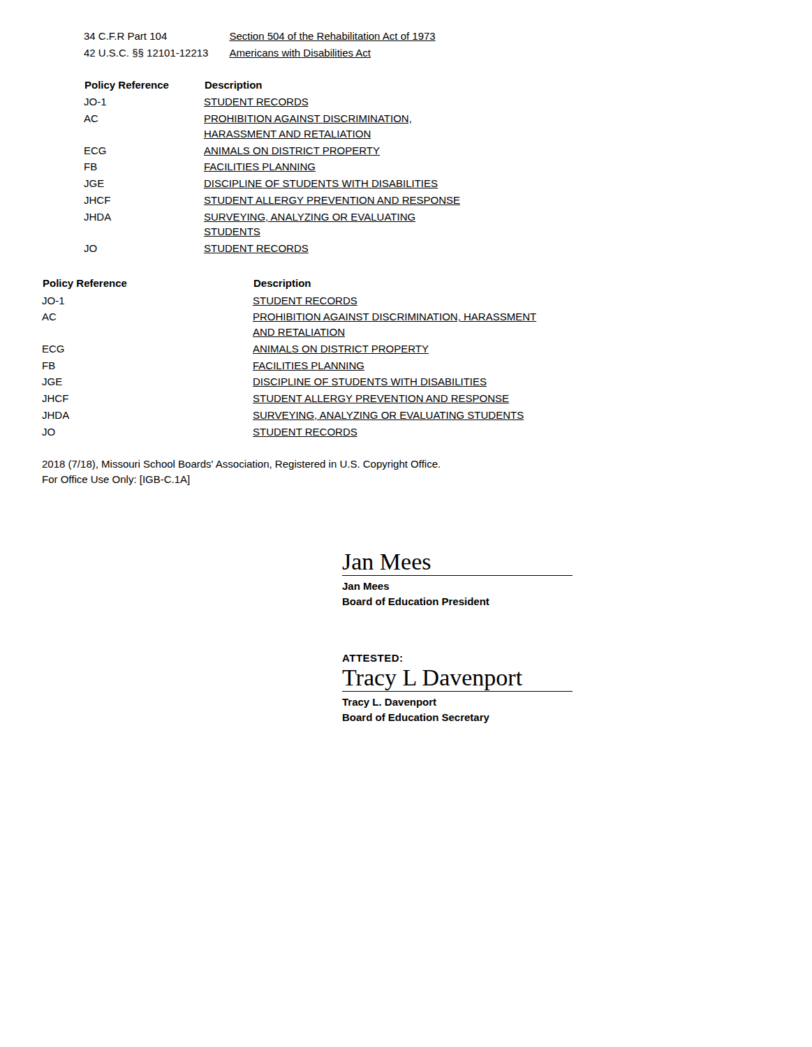| 34 C.F.R Part 104 | Section 504 of the Rehabilitation Act of 1973 |
| 42 U.S.C. §§ 12101-12213 | Americans with Disabilities Act |
| Policy Reference | Description |
| --- | --- |
| JO-1 | STUDENT RECORDS |
| AC | PROHIBITION AGAINST DISCRIMINATION, HARASSMENT AND RETALIATION |
| ECG | ANIMALS ON DISTRICT PROPERTY |
| FB | FACILITIES PLANNING |
| JGE | DISCIPLINE OF STUDENTS WITH DISABILITIES |
| JHCF | STUDENT ALLERGY PREVENTION AND RESPONSE |
| JHDA | SURVEYING, ANALYZING OR EVALUATING STUDENTS |
| JO | STUDENT RECORDS |
| Policy Reference | Description |
| --- | --- |
| JO-1 | STUDENT RECORDS |
| AC | PROHIBITION AGAINST DISCRIMINATION, HARASSMENT AND RETALIATION |
| ECG | ANIMALS ON DISTRICT PROPERTY |
| FB | FACILITIES PLANNING |
| JGE | DISCIPLINE OF STUDENTS WITH DISABILITIES |
| JHCF | STUDENT ALLERGY PREVENTION AND RESPONSE |
| JHDA | SURVEYING, ANALYZING OR EVALUATING STUDENTS |
| JO | STUDENT RECORDS |
2018 (7/18), Missouri School Boards' Association, Registered in U.S. Copyright Office.
For Office Use Only: [IGB-C.1A]
Jan Mees
Jan Mees
Board of Education President
ATTESTED:
Tracy L Davenport
Tracy L. Davenport
Board of Education Secretary